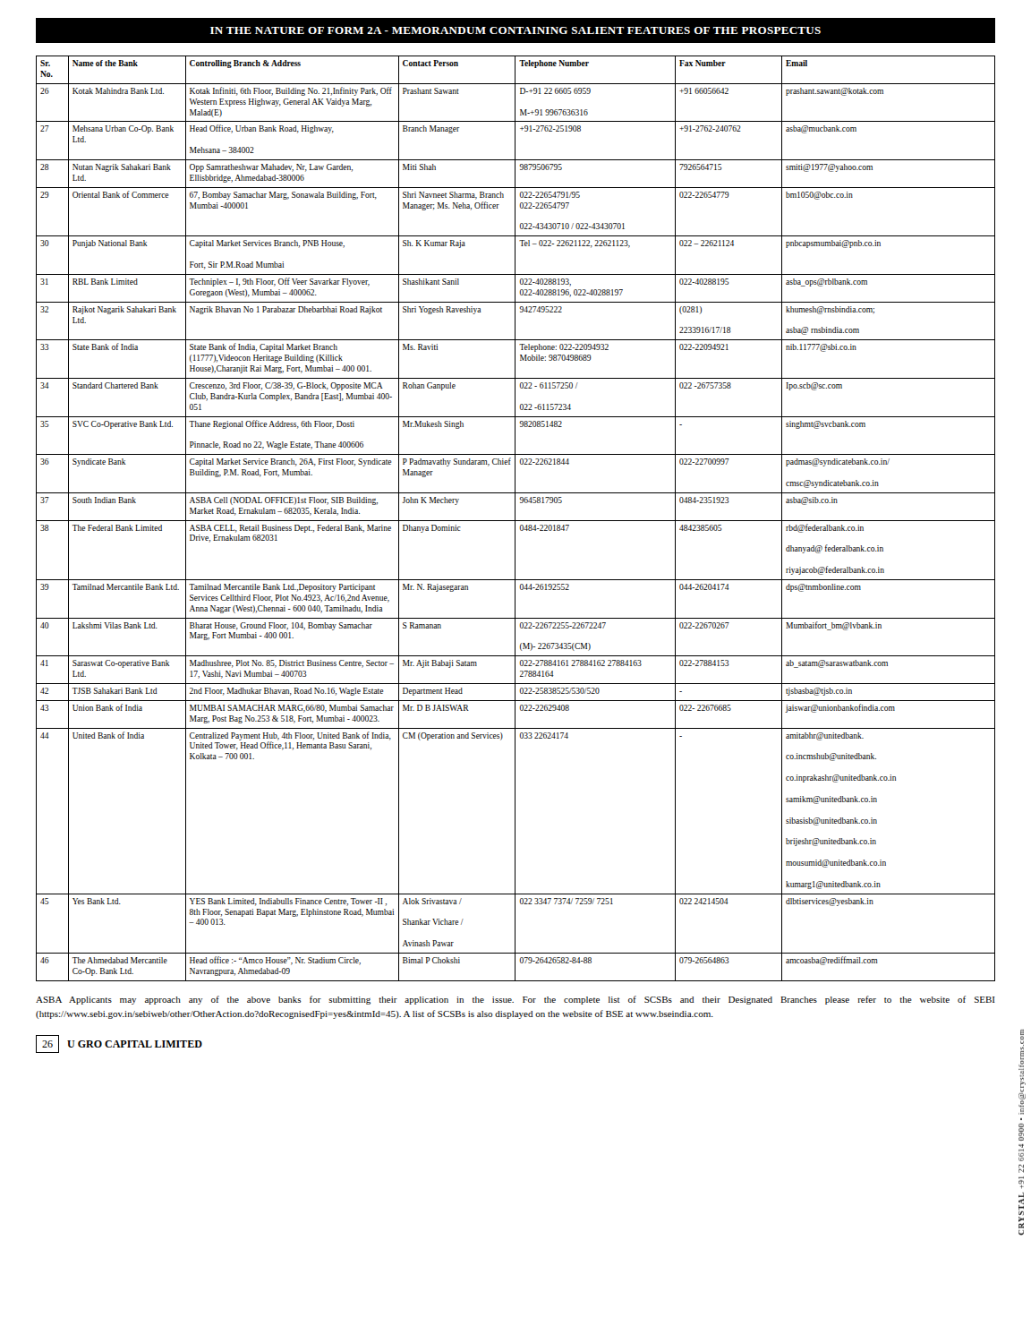IN THE NATURE OF FORM 2A - MEMORANDUM CONTAINING SALIENT FEATURES OF THE PROSPECTUS
| Sr. No. | Name of the Bank | Controlling Branch & Address | Contact Person | Telephone Number | Fax Number | Email |
| --- | --- | --- | --- | --- | --- | --- |
| 26 | Kotak Mahindra Bank Ltd. | Kotak Infiniti, 6th Floor, Building No. 21,Infinity Park, Off Western Express Highway, General AK Vaidya Marg, Malad(E) | Prashant Sawant | D-+91 22 6605 6959 M-+91 9967636316 | +91 66056642 | prashant.sawant@kotak.com |
| 27 | Mehsana Urban Co-Op. Bank Ltd. | Head Office, Urban Bank Road, Highway, Mehsana – 384002 | Branch Manager | +91-2762-251908 | +91-2762-240762 | asba@mucbank.com |
| 28 | Nutan Nagrik Sahakari Bank Ltd. | Opp Samratheshwar Mahadev, Nr, Law Garden, Ellisbbridge, Ahmedabad-380006 | Miti Shah | 9879506795 | 7926564715 | smiti@1977@yahoo.com |
| 29 | Oriental Bank of Commerce | 67, Bombay Samachar Marg, Sonawala Building, Fort, Mumbai -400001 | Shri Navneet Sharma, Branch Manager; Ms. Neha, Officer | 022-22654791/95 022-22654797 022-43430710 / 022-43430701 | 022-22654779 | bm1050@obc.co.in |
| 30 | Punjab National Bank | Capital Market Services Branch, PNB House, Fort, Sir P.M.Road Mumbai | Sh. K Kumar Raja | Tel – 022- 22621122, 22621123, | 022 – 22621124 | pnbcapsmumbai@pnb.co.in |
| 31 | RBL Bank Limited | Techniplex – I, 9th Floor, Off Veer Savarkar Flyover, Goregaon (West), Mumbai – 400062. | Shashikant Sanil | 022-40288193, 022-40288196, 022-40288197 | 022-40288195 | asba_ops@rblbank.com |
| 32 | Rajkot Nagarik Sahakari Bank Ltd. | Nagrik Bhavan No 1 Parabazar Dhebarbhai Road Rajkot | Shri Yogesh Raveshiya | 9427495222 | (0281) 2233916/17/18 | khumesh@rnsbindia.com; asba@ rnsbindia.com |
| 33 | State Bank of India | State Bank of India, Capital Market Branch (11777),Videocon Heritage Building (Killick House),Charanjit Rai Marg, Fort, Mumbai – 400 001. | Ms. Raviti | Telephone: 022-22094932 Mobile: 9870498689 | 022-22094921 | nib.11777@sbi.co.in |
| 34 | Standard Chartered Bank | Crescenzo, 3rd Floor, C/38-39, G-Block, Opposite MCA Club, Bandra-Kurla Complex, Bandra [East], Mumbai 400-051 | Rohan Ganpule | 022 - 61157250 / 022 -61157234 | 022 -26757358 | Ipo.scb@sc.com |
| 35 | SVC Co-Operative Bank Ltd. | Thane Regional Office Address, 6th Floor, Dosti Pinnacle, Road no 22, Wagle Estate, Thane 400606 | Mr.Mukesh Singh | 9820851482 | - | singhmt@svcbank.com |
| 36 | Syndicate Bank | Capital Market Service Branch, 26A, First Floor, Syndicate Building, P.M. Road, Fort, Mumbai. | P Padmavathy Sundaram, Chief Manager | 022-22621844 | 022-22700997 | padmas@syndicatebank.co.in/ cmsc@syndicatebank.co.in |
| 37 | South Indian Bank | ASBA Cell (NODAL OFFICE)1st Floor, SIB Building, Market Road, Ernakulam – 682035, Kerala, India. | John K Mechery | 9645817905 | 0484-2351923 | asba@sib.co.in |
| 38 | The Federal Bank Limited | ASBA CELL, Retail Business Dept., Federal Bank, Marine Drive, Ernakulam 682031 | Dhanya Dominic | 0484-2201847 | 4842385605 | rbd@federalbank.co.in dhanyad@ federalbank.co.in riyajacob@federalbank.co.in |
| 39 | Tamilnad Mercantile Bank Ltd. | Tamilnad Mercantile Bank Ltd.,Depository Participant Services Cellthird Floor, Plot No.4923, Ac/16,2nd Avenue, Anna Nagar (West),Chennai - 600 040, Tamilnadu, India | Mr. N. Rajasegaran | 044-26192552 | 044-26204174 | dps@tnmbonline.com |
| 40 | Lakshmi Vilas Bank Ltd. | Bharat House, Ground Floor, 104, Bombay Samachar Marg, Fort Mumbai - 400 001. | S Ramanan | 022-22672255-22672247 (M)- 22673435(CM) | 022-22670267 | Mumbaifort_bm@lvbank.in |
| 41 | Saraswat Co-operative Bank Ltd. | Madhushree, Plot No. 85, District Business Centre, Sector – 17, Vashi, Navi Mumbai – 400703 | Mr. Ajit Babaji Satam | 022-27884161 27884162 27884163 27884164 | 022-27884153 | ab_satam@saraswatbank.com |
| 42 | TJSB Sahakari Bank Ltd | 2nd Floor, Madhukar Bhavan, Road No.16, Wagle Estate | Department Head | 022-25838525/530/520 | - | tjsbasba@tjsb.co.in |
| 43 | Union Bank of India | MUMBAI SAMACHAR MARG,66/80, Mumbai Samachar Marg, Post Bag No.253 & 518, Fort, Mumbai - 400023. | Mr. D B JAISWAR | 022-22629408 | 022- 22676685 | jaiswar@unionbankofindia.com |
| 44 | United Bank of India | Centralized Payment Hub, 4th Floor, United Bank of India, United Tower, Head Office,11, Hemanta Basu Sarani, Kolkata – 700 001. | CM (Operation and Services) | 033 22624174 | - | amitabhr@unitedbank. co.incmshub@unitedbank. co.inprakashr@unitedbank.co.in samikm@unitedbank.co.in sibasisb@unitedbank.co.in brijeshr@unitedbank.co.in mousumid@unitedbank.co.in kumarg1@unitedbank.co.in |
| 45 | Yes Bank Ltd. | YES Bank Limited, Indiabulls Finance Centre, Tower -II , 8th Floor, Senapati Bapat Marg, Elphinstone Road, Mumbai – 400 013. | Alok Srivastava / Shankar Vichare / Avinash Pawar | 022 3347 7374/ 7259/ 7251 | 022 24214504 | dlbtiservices@yesbank.in |
| 46 | The Ahmedabad Mercantile Co-Op. Bank Ltd. | Head office :- “Amco House”, Nr. Stadium Circle, Navrangpura, Ahmedabad-09 | Bimal P Chokshi | 079-26426582-84-88 | 079-26564863 | amcoasba@rediffmail.com |
ASBA Applicants may approach any of the above banks for submitting their application in the issue. For the complete list of SCSBs and their Designated Branches please refer to the website of SEBI (https://www.sebi.gov.in/sebiweb/other/OtherAction.do?doRecognisedFpi=yes&intmId=45). A list of SCSBs is also displayed on the website of BSE at www.bseindia.com.
26 U GRO CAPITAL LIMITED
CRYSTAL +91 22 6614 0900 • info@crystalforms.com